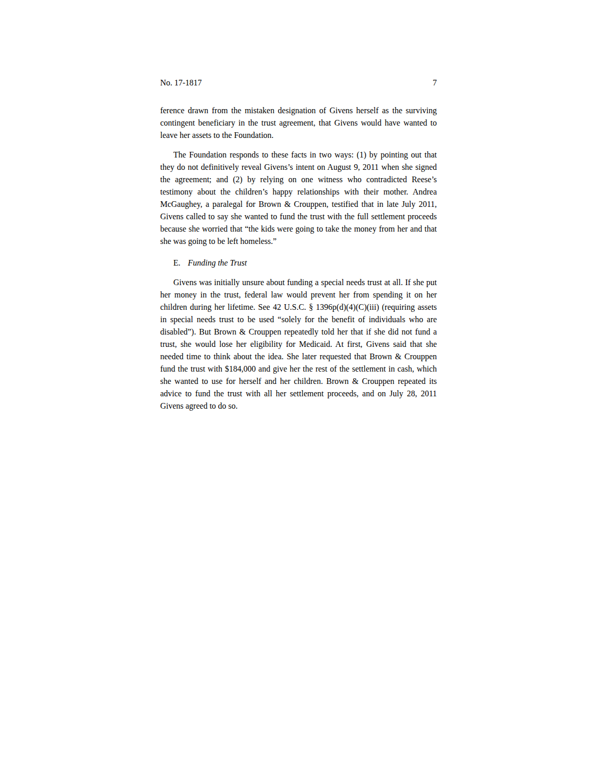No. 17-1817 7
ference drawn from the mistaken designation of Givens herself as the surviving contingent beneficiary in the trust agreement, that Givens would have wanted to leave her assets to the Foundation.
The Foundation responds to these facts in two ways: (1) by pointing out that they do not definitively reveal Givens’s intent on August 9, 2011 when she signed the agreement; and (2) by relying on one witness who contradicted Reese’s testimony about the children’s happy relationships with their mother. Andrea McGaughey, a paralegal for Brown & Crouppen, testified that in late July 2011, Givens called to say she wanted to fund the trust with the full settlement proceeds because she worried that “the kids were going to take the money from her and that she was going to be left homeless.”
E. Funding the Trust
Givens was initially unsure about funding a special needs trust at all. If she put her money in the trust, federal law would prevent her from spending it on her children during her lifetime. See 42 U.S.C. § 1396p(d)(4)(C)(iii) (requiring assets in special needs trust to be used “solely for the benefit of individuals who are disabled”). But Brown & Crouppen repeatedly told her that if she did not fund a trust, she would lose her eligibility for Medicaid. At first, Givens said that she needed time to think about the idea. She later requested that Brown & Crouppen fund the trust with $184,000 and give her the rest of the settlement in cash, which she wanted to use for herself and her children. Brown & Crouppen repeated its advice to fund the trust with all her settlement proceeds, and on July 28, 2011 Givens agreed to do so.